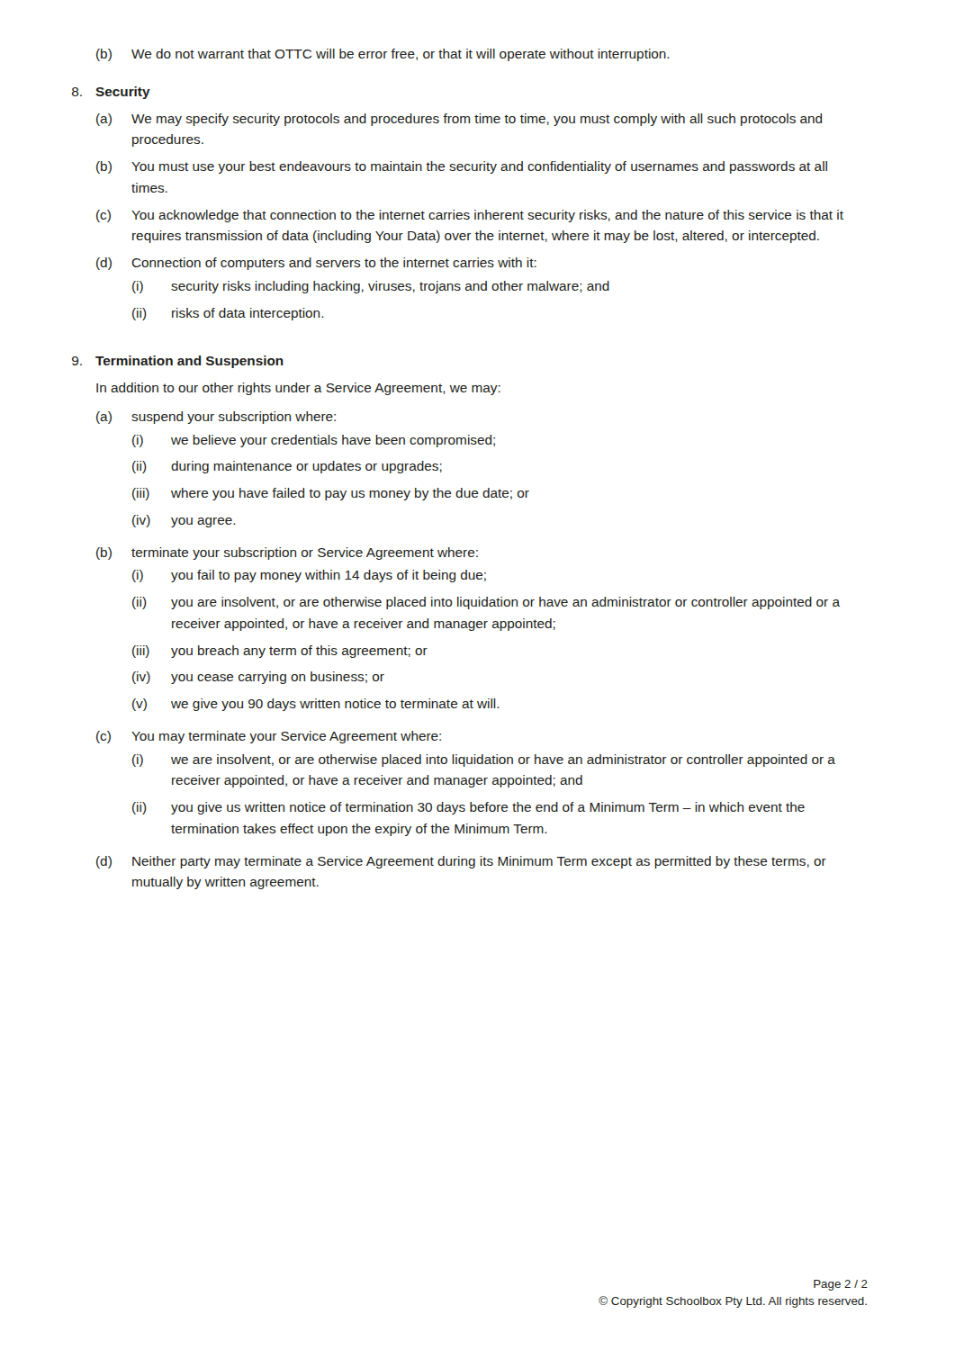(b)
We do not warrant that OTTC will be error free, or that it will operate without interruption.
8.
Security
(a)
We may specify security protocols and procedures from time to time, you must comply with all such protocols and procedures.
(b)
You must use your best endeavours to maintain the security and confidentiality of usernames and passwords at all times.
(c)
You acknowledge that connection to the internet carries inherent security risks, and the nature of this service is that it requires transmission of data (including Your Data) over the internet, where it may be lost, altered, or intercepted.
(d)
Connection of computers and servers to the internet carries with it:
(i)
security risks including hacking, viruses, trojans and other malware; and
(ii)
risks of data interception.
9.
Termination and Suspension
In addition to our other rights under a Service Agreement, we may:
(a)
suspend your subscription where:
(i)
we believe your credentials have been compromised;
(ii)
during maintenance or updates or upgrades;
(iii)
where you have failed to pay us money by the due date; or
(iv)
you agree.
(b)
terminate your subscription or Service Agreement where:
(i)
you fail to pay money within 14 days of it being due;
(ii)
you are insolvent, or are otherwise placed into liquidation or have an administrator or controller appointed or a receiver appointed, or have a receiver and manager appointed;
(iii)
you breach any term of this agreement; or
(iv)
you cease carrying on business; or
(v)
we give you 90 days written notice to terminate at will.
(c)
You may terminate your Service Agreement where:
(i)
we are insolvent, or are otherwise placed into liquidation or have an administrator or controller appointed or a receiver appointed, or have a receiver and manager appointed; and
(ii)
you give us written notice of termination 30 days before the end of a Minimum Term – in which event the termination takes effect upon the expiry of the Minimum Term.
(d)
Neither party may terminate a Service Agreement during its Minimum Term except as permitted by these terms, or mutually by written agreement.
Page 2 / 2
© Copyright Schoolbox Pty Ltd. All rights reserved.